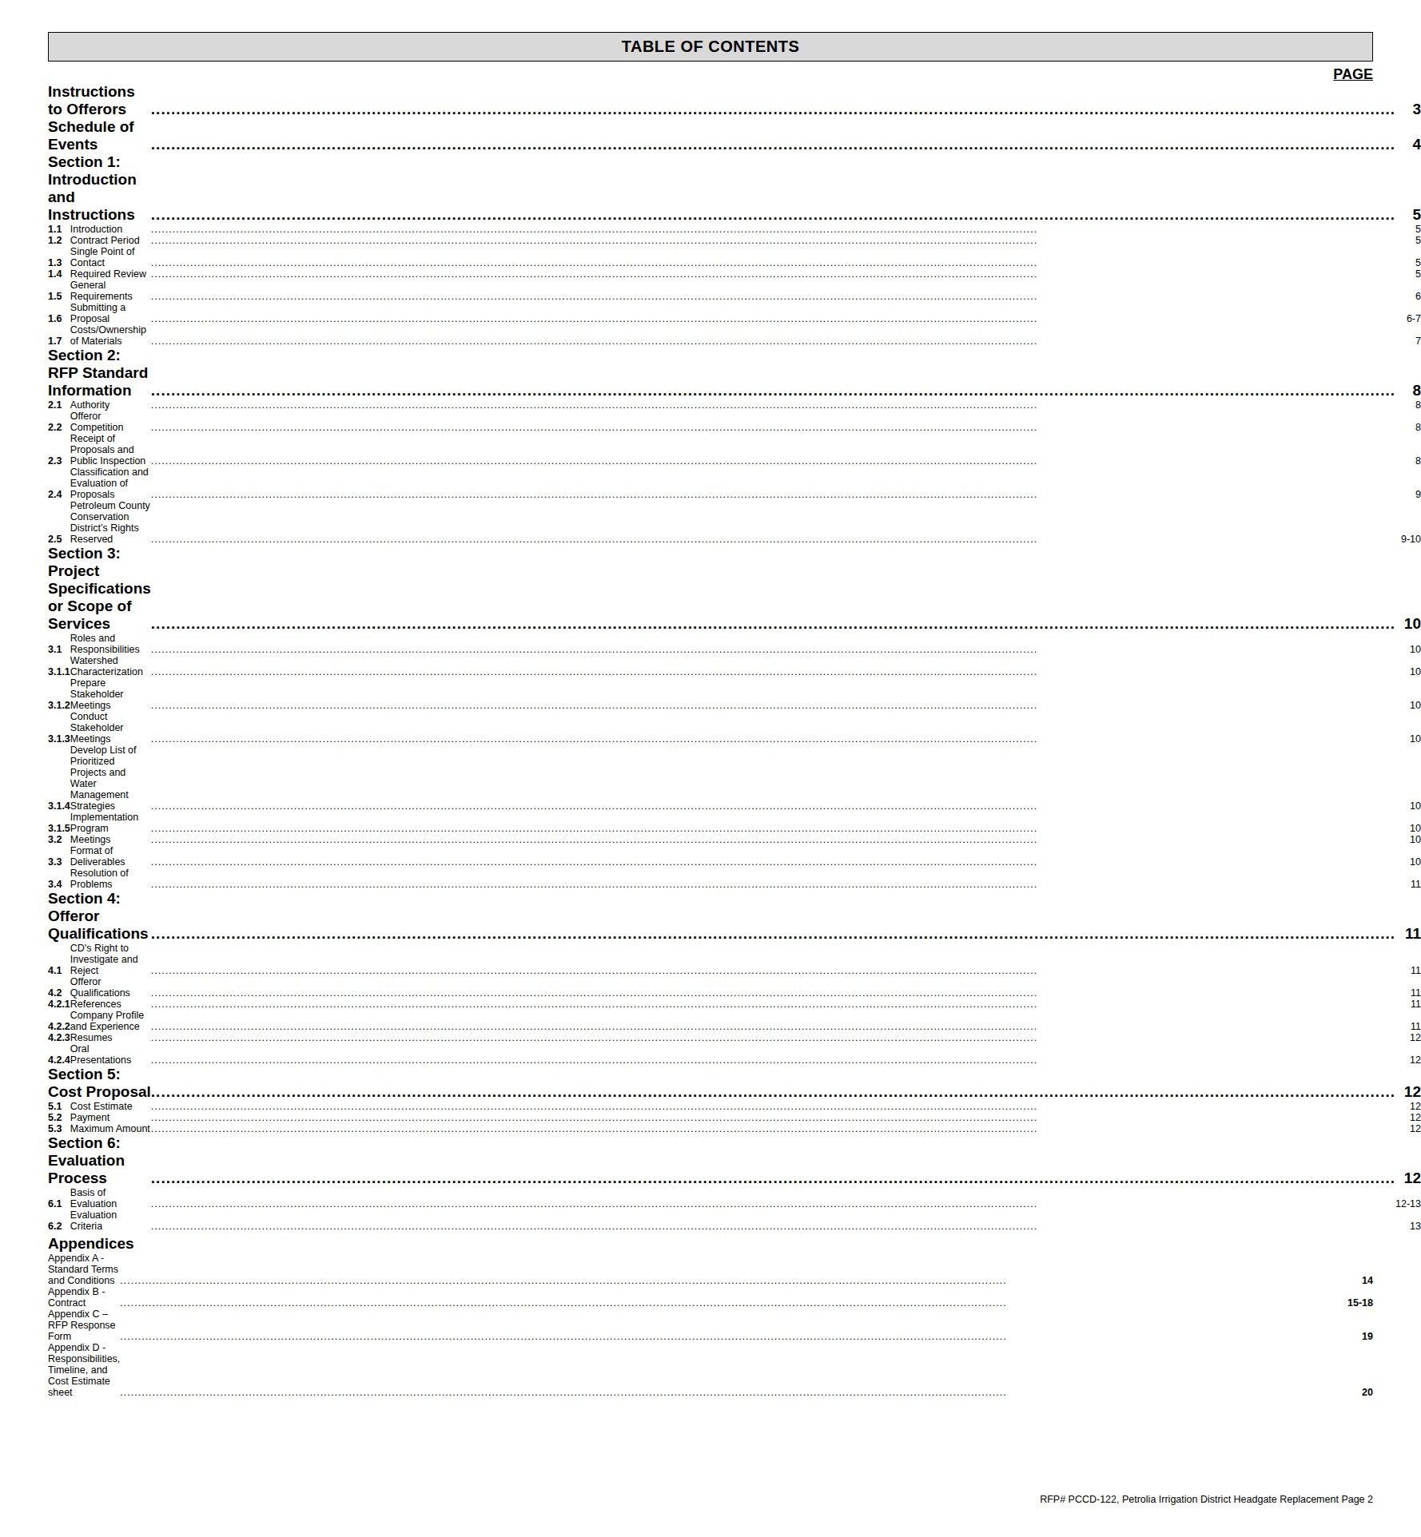TABLE OF CONTENTS
PAGE
| Instructions to Offerors | | 3 |
| Schedule of Events | | 4 |
| Section 1: Introduction and Instructions | | 5 |
| 1.1 | Introduction | | 5 |
| 1.2 | Contract Period | | 5 |
| 1.3 | Single Point of Contact | | 5 |
| 1.4 | Required Review | | 5 |
| 1.5 | General Requirements | | 6 |
| 1.6 | Submitting a Proposal | | 6-7 |
| 1.7 | Costs/Ownership of Materials | | 7 |
| Section 2: RFP Standard Information | | 8 |
| 2.1 | Authority | | 8 |
| 2.2 | Offeror Competition | | 8 |
| 2.3 | Receipt of Proposals and Public Inspection | | 8 |
| 2.4 | Classification and Evaluation of Proposals | | 9 |
| 2.5 | Petroleum County Conservation District’s Rights Reserved | | 9-10 |
| Section 3: Project Specifications or Scope of Services | | 10 |
| 3.1 | Roles and Responsibilities | | 10 |
| 3.1.1 | Watershed Characterization | | 10 |
| 3.1.2 | Prepare Stakeholder Meetings | | 10 |
| 3.1.3 | Conduct Stakeholder Meetings | | 10 |
| 3.1.4 | Develop List of Prioritized Projects and Water Management Strategies | | 10 |
| 3.1.5 | Implementation Program | | 10 |
| 3.2 | Meetings | | 10 |
| 3.3 | Format of Deliverables | | 10 |
| 3.4 | Resolution of Problems | | 11 |
| Section 4: Offeror Qualifications | | 11 |
| 4.1 | CD's Right to Investigate and Reject | | 11 |
| 4.2 | Offeror Qualifications | | 11 |
| 4.2.1 | References | | 11 |
| 4.2.2 | Company Profile and Experience | | 11 |
| 4.2.3 | Resumes | | 12 |
| 4.2.4 | Oral Presentations | | 12 |
| Section 5: Cost Proposal | | 12 |
| 5.1 | Cost Estimate | | 12 |
| 5.2 | Payment | | 12 |
| 5.3 | Maximum Amount | | 12 |
| Section 6: Evaluation Process | | 12 |
| 6.1 | Basis of Evaluation | | 12-13 |
| 6.2 | Evaluation Criteria | | 13 |
Appendices
| Appendix A - Standard Terms and Conditions | | 14 |
| Appendix B - Contract | | 15-18 |
| Appendix C – RFP Response Form | | 19 |
| Appendix D - Responsibilities, Timeline, and Cost Estimate sheet | | 20 |
RFP# PCCD-122, Petrolia Irrigation District Headgate Replacement Page 2